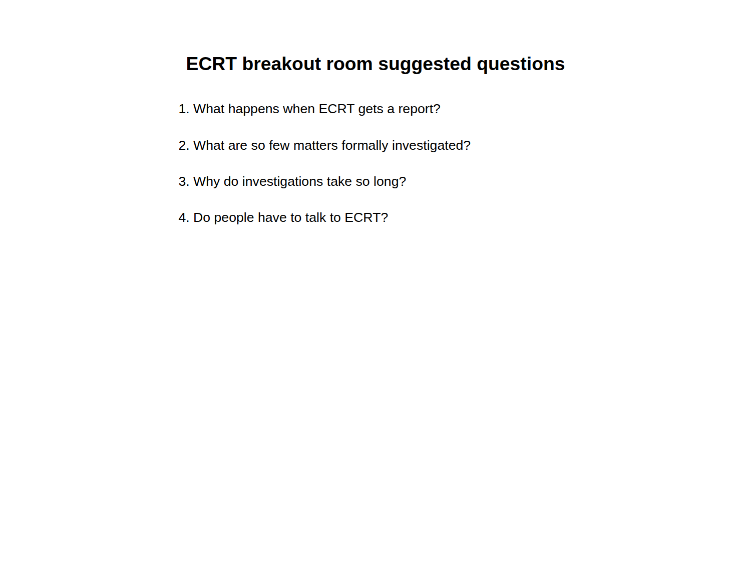ECRT breakout room suggested questions
1. What happens when ECRT gets a report?
2. What are so few matters formally investigated?
3. Why do investigations take so long?
4. Do people have to talk to ECRT?